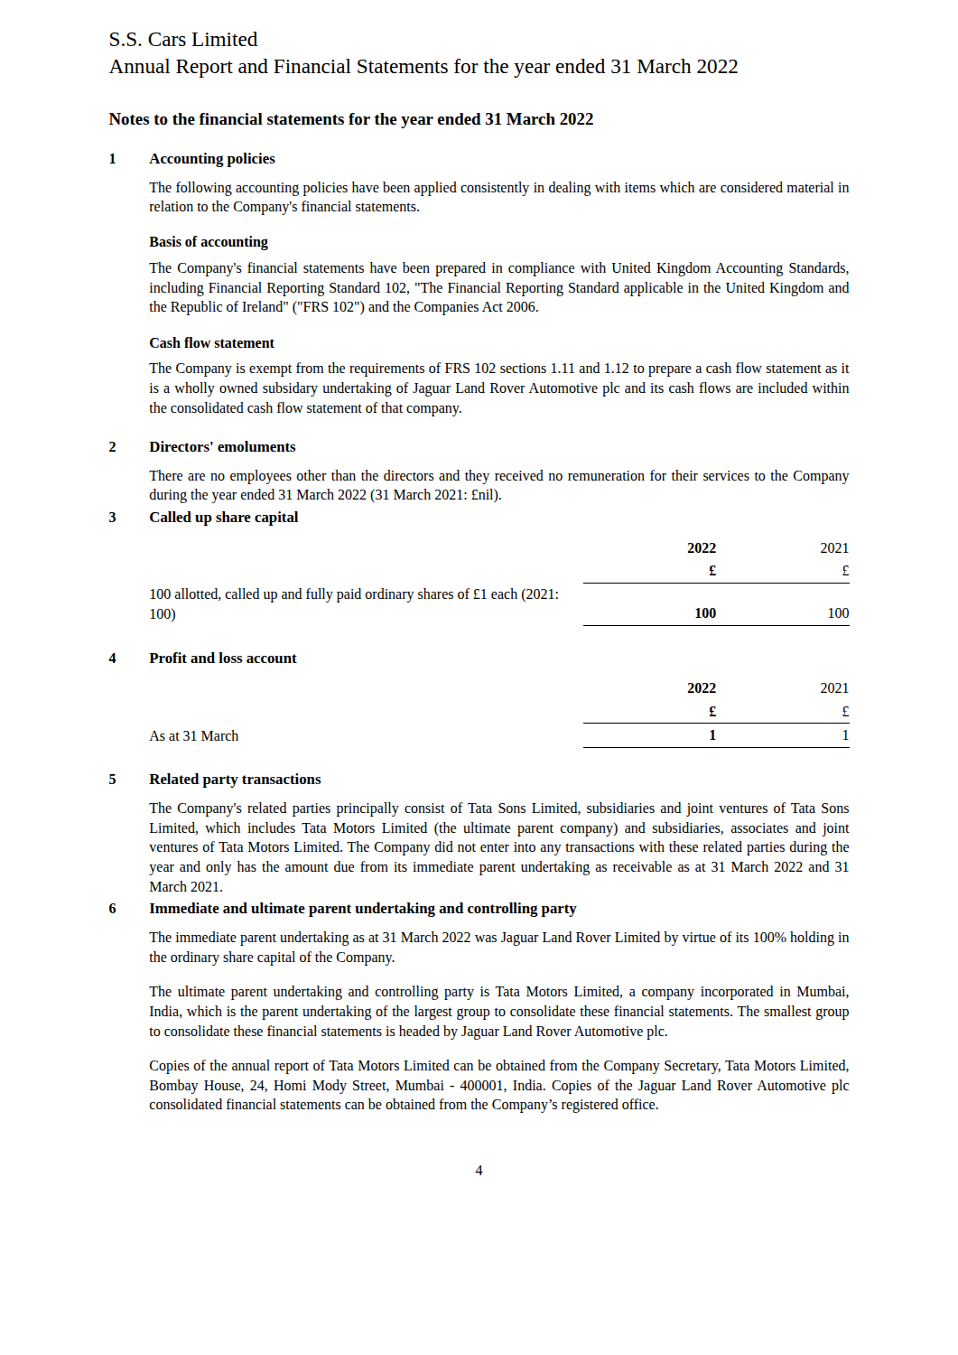S.S. Cars LimitedAnnual Report and Financial Statements for the year ended 31 March 2022
Notes to the financial statements for the year ended 31 March 2022
1
Accounting policies
The following accounting policies have been applied consistently in dealing with items which are considered material in relation to the Company's financial statements.
Basis of accounting
The Company's financial statements have been prepared in compliance with United Kingdom Accounting Standards, including Financial Reporting Standard 102, "The Financial Reporting Standard applicable in the United Kingdom and the Republic of Ireland" ("FRS 102") and the Companies Act 2006.
Cash flow statement
The Company is exempt from the requirements of FRS 102 sections 1.11 and 1.12 to prepare a cash flow statement as it is a wholly owned subsidary undertaking of Jaguar Land Rover Automotive plc and its cash flows are included within the consolidated cash flow statement of that company.
2
Directors' emoluments
There are no employees other than the directors and they received no remuneration for their services to the Company during the year ended 31 March 2022 (31 March 2021: £nil).
3
Called up share capital
| | 2022 | 2021 |
| | £ | £ |
| 100 allotted, called up and fully paid ordinary shares of £1 each (2021: 100) | 100 | 100 |
4
Profit and loss account
| | 2022 | 2021 |
| | £ | £ |
| As at 31 March | 1 | 1 |
5
Related party transactions
The Company's related parties principally consist of Tata Sons Limited, subsidiaries and joint ventures of Tata Sons Limited, which includes Tata Motors Limited (the ultimate parent company) and subsidiaries, associates and joint ventures of Tata Motors Limited. The Company did not enter into any transactions with these related parties during the year and only has the amount due from its immediate parent undertaking as receivable as at 31 March 2022 and 31 March 2021.
6
Immediate and ultimate parent undertaking and controlling party
The immediate parent undertaking as at 31 March 2022 was Jaguar Land Rover Limited by virtue of its 100% holding in the ordinary share capital of the Company.
The ultimate parent undertaking and controlling party is Tata Motors Limited, a company incorporated in Mumbai, India, which is the parent undertaking of the largest group to consolidate these financial statements. The smallest group to consolidate these financial statements is headed by Jaguar Land Rover Automotive plc.
Copies of the annual report of Tata Motors Limited can be obtained from the Company Secretary, Tata Motors Limited, Bombay House, 24, Homi Mody Street, Mumbai - 400001, India. Copies of the Jaguar Land Rover Automotive plc consolidated financial statements can be obtained from the Company’s registered office.
4